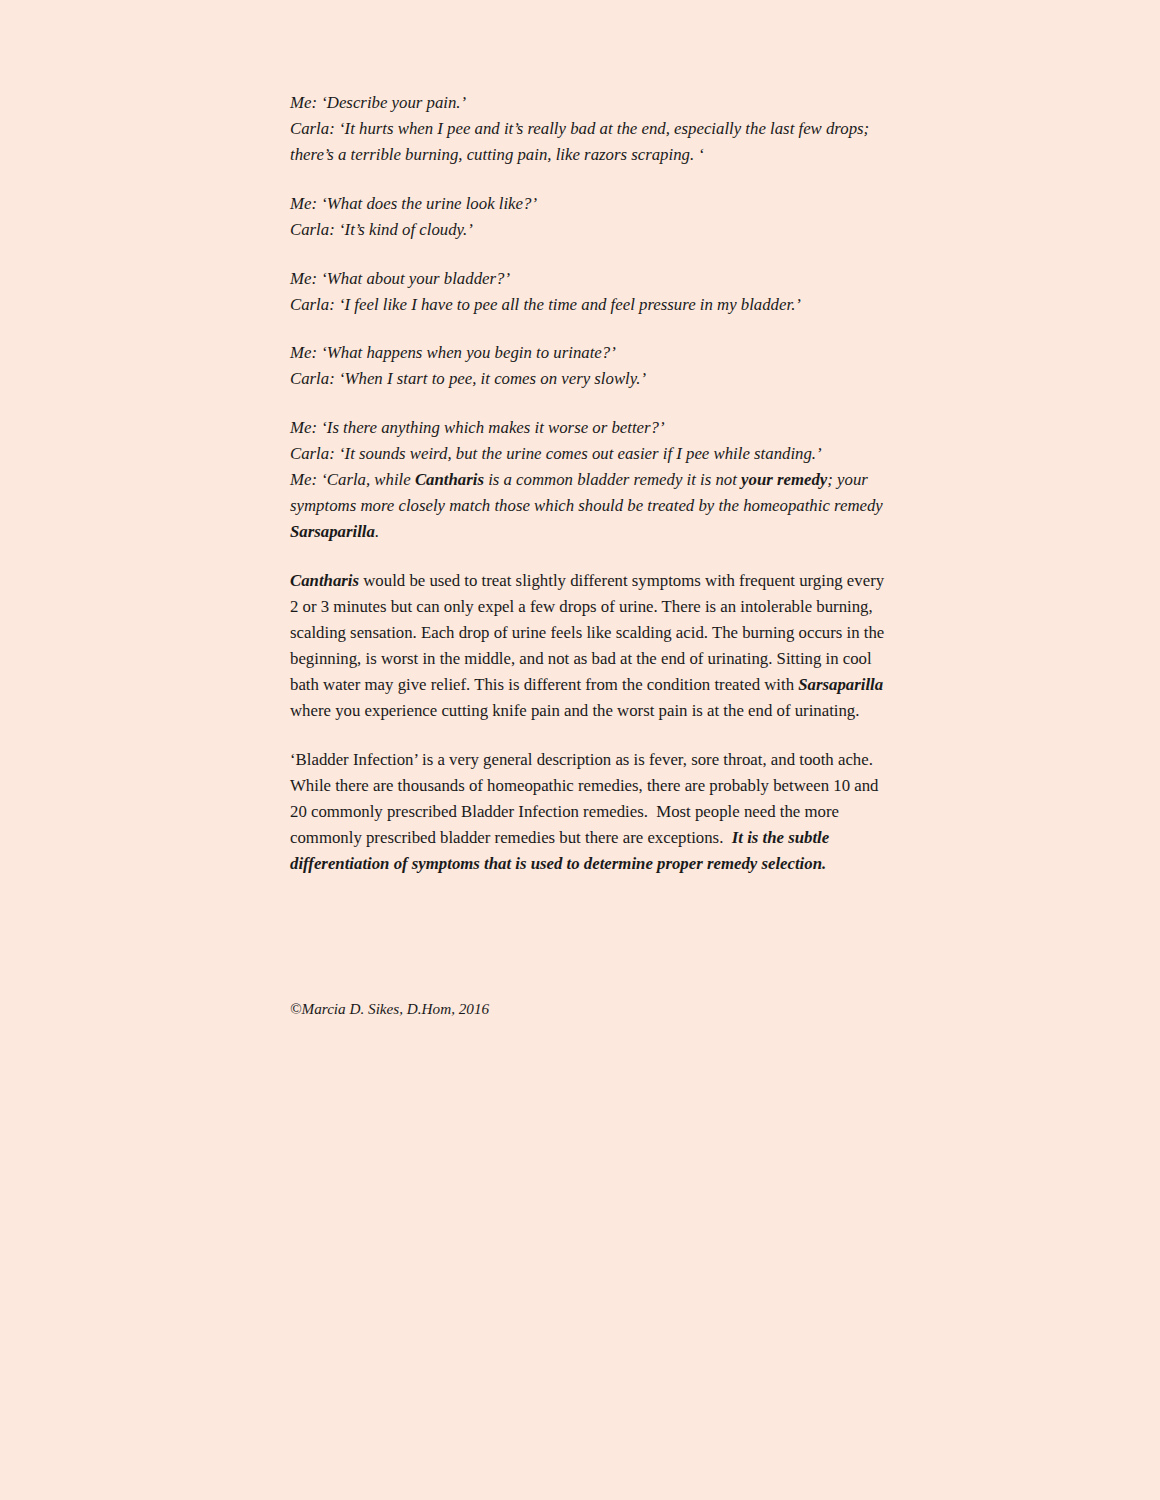Me: ‘Describe your pain.’ Carla: ‘It hurts when I pee and it’s really bad at the end, especially the last few drops; there’s a terrible burning, cutting pain, like razors scraping. ‘
Me: ‘What does the urine look like?’ Carla: ‘It’s kind of cloudy.’
Me: ‘What about your bladder?’ Carla: ‘I feel like I have to pee all the time and feel pressure in my bladder.’
Me: ‘What happens when you begin to urinate?’ Carla: ‘When I start to pee, it comes on very slowly.’
Me: ‘Is there anything which makes it worse or better?’ Carla: ‘It sounds weird, but the urine comes out easier if I pee while standing.’ Me: ‘Carla, while Cantharis is a common bladder remedy it is not your remedy; your symptoms more closely match those which should be treated by the homeopathic remedy Sarsaparilla.
Cantharis would be used to treat slightly different symptoms with frequent urging every 2 or 3 minutes but can only expel a few drops of urine. There is an intolerable burning, scalding sensation. Each drop of urine feels like scalding acid. The burning occurs in the beginning, is worst in the middle, and not as bad at the end of urinating. Sitting in cool bath water may give relief. This is different from the condition treated with Sarsaparilla where you experience cutting knife pain and the worst pain is at the end of urinating.
‘Bladder Infection’ is a very general description as is fever, sore throat, and tooth ache. While there are thousands of homeopathic remedies, there are probably between 10 and 20 commonly prescribed Bladder Infection remedies. Most people need the more commonly prescribed bladder remedies but there are exceptions. It is the subtle differentiation of symptoms that is used to determine proper remedy selection.
©Marcia D. Sikes, D.Hom, 2016